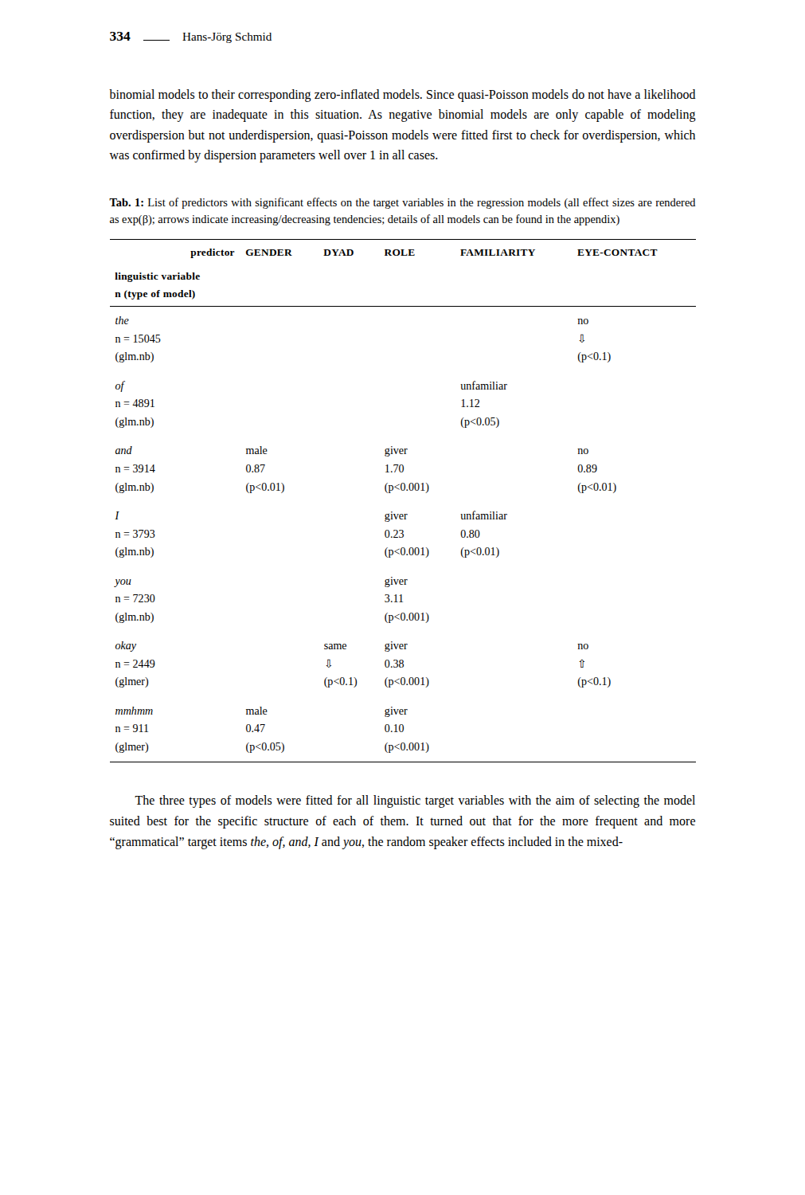334 Hans-Jörg Schmid
binomial models to their corresponding zero-inflated models. Since quasi-Poisson models do not have a likelihood function, they are inadequate in this situation. As negative binomial models are only capable of modeling overdispersion but not underdispersion, quasi-Poisson models were fitted first to check for overdispersion, which was confirmed by dispersion parameters well over 1 in all cases.
Tab. 1: List of predictors with significant effects on the target variables in the regression models (all effect sizes are rendered as exp(β); arrows indicate increasing/decreasing tendencies; details of all models can be found in the appendix)
| predictor | GENDER | DYAD | ROLE | FAMILIARITY | EYE-CONTACT |
| --- | --- | --- | --- | --- | --- |
| linguistic variable n (type of model) | | | | | |
| the n = 15045 (glm.nb) | | | | | no ⇩ (p<0.1) |
| of n = 4891 (glm.nb) | | | | unfamiliar 1.12 (p<0.05) | |
| and n = 3914 (glm.nb) | male 0.87 (p<0.01) | | giver 1.70 (p<0.001) | | no 0.89 (p<0.01) |
| I n = 3793 (glm.nb) | | | giver 0.23 (p<0.001) | unfamiliar 0.80 (p<0.01) | |
| you n = 7230 (glm.nb) | | | giver 3.11 (p<0.001) | | |
| okay n = 2449 (glmer) | | same ⇩ (p<0.1) | giver 0.38 (p<0.001) | | no ⇧ (p<0.1) |
| mmhmm n = 911 (glmer) | male 0.47 (p<0.05) | | giver 0.10 (p<0.001) | | |
The three types of models were fitted for all linguistic target variables with the aim of selecting the model suited best for the specific structure of each of them. It turned out that for the more frequent and more “grammatical” target items the, of, and, I and you, the random speaker effects included in the mixed-